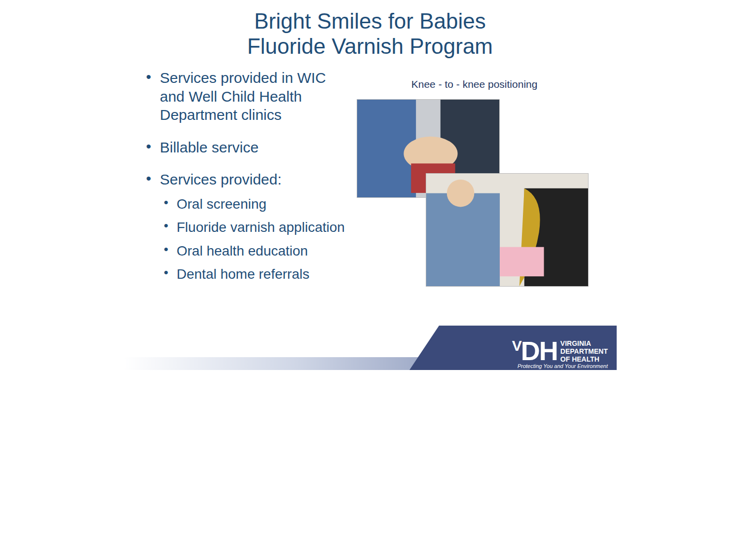Bright Smiles for Babies
Fluoride Varnish Program
Services provided in WIC and Well Child Health Department clinics
Billable service
Services provided:
Oral screening
Fluoride varnish application
Oral health education
Dental home referrals
Knee - to - knee positioning
VDH
Virginia
Department
of Health
Protecting You and Your Environment